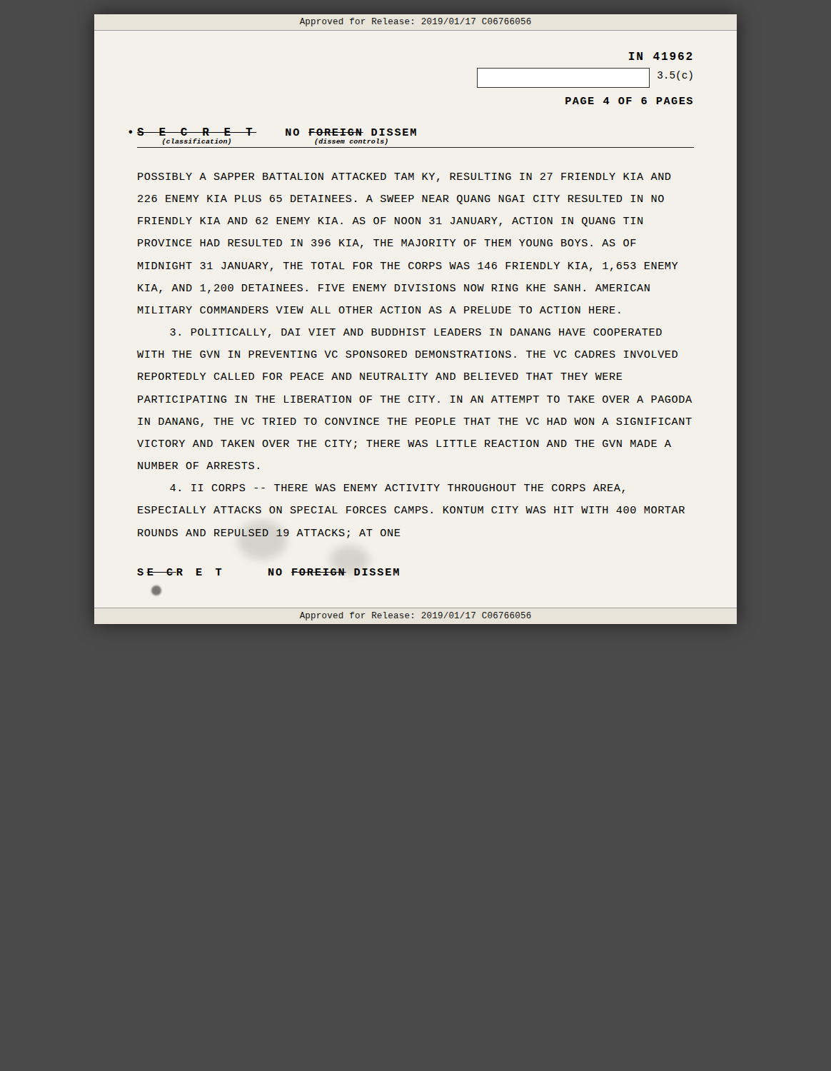Approved for Release: 2019/01/17 C06766056
IN 41962
3.5(c)
PAGE 4 OF 6 PAGES
S E C R E T (classification)
NO FOREIGN DISSEM (dissem controls)
Possibly a sapper battalion attacked Tam Ky, resulting in 27 friendly KIA and 226 enemy KIA plus 65 detainees. A sweep near Quang Ngai City resulted in no friendly KIA and 62 enemy KIA. As of noon 31 January, action in Quang Tin Province had resulted in 396 KIA, the majority of them young boys. As of midnight 31 January, the total for the Corps was 146 friendly KIA, 1,653 enemy KIA, and 1,200 detainees. Five enemy divisions now ring Khe Sanh. American military commanders view all other action as a prelude to action here.
3. Politically, Dai Viet and Buddhist leaders in Danang have cooperated with the GVN in preventing VC sponsored demonstrations. The VC cadres involved reportedly called for peace and neutrality and believed that they were participating in the liberation of the city. In an attempt to take over a pagoda in Danang, the VC tried to convince the people that the VC had won a significant victory and taken over the city; there was little reaction and the GVN made a number of arrests.
4. II Corps -- There was enemy activity throughout the Corps area, especially attacks on Special Forces camps. Kontum City was hit with 400 mortar rounds and repulsed 19 attacks; at one
SE CR E T NO FOREIGN DISSEM
Approved for Release: 2019/01/17 C06766056